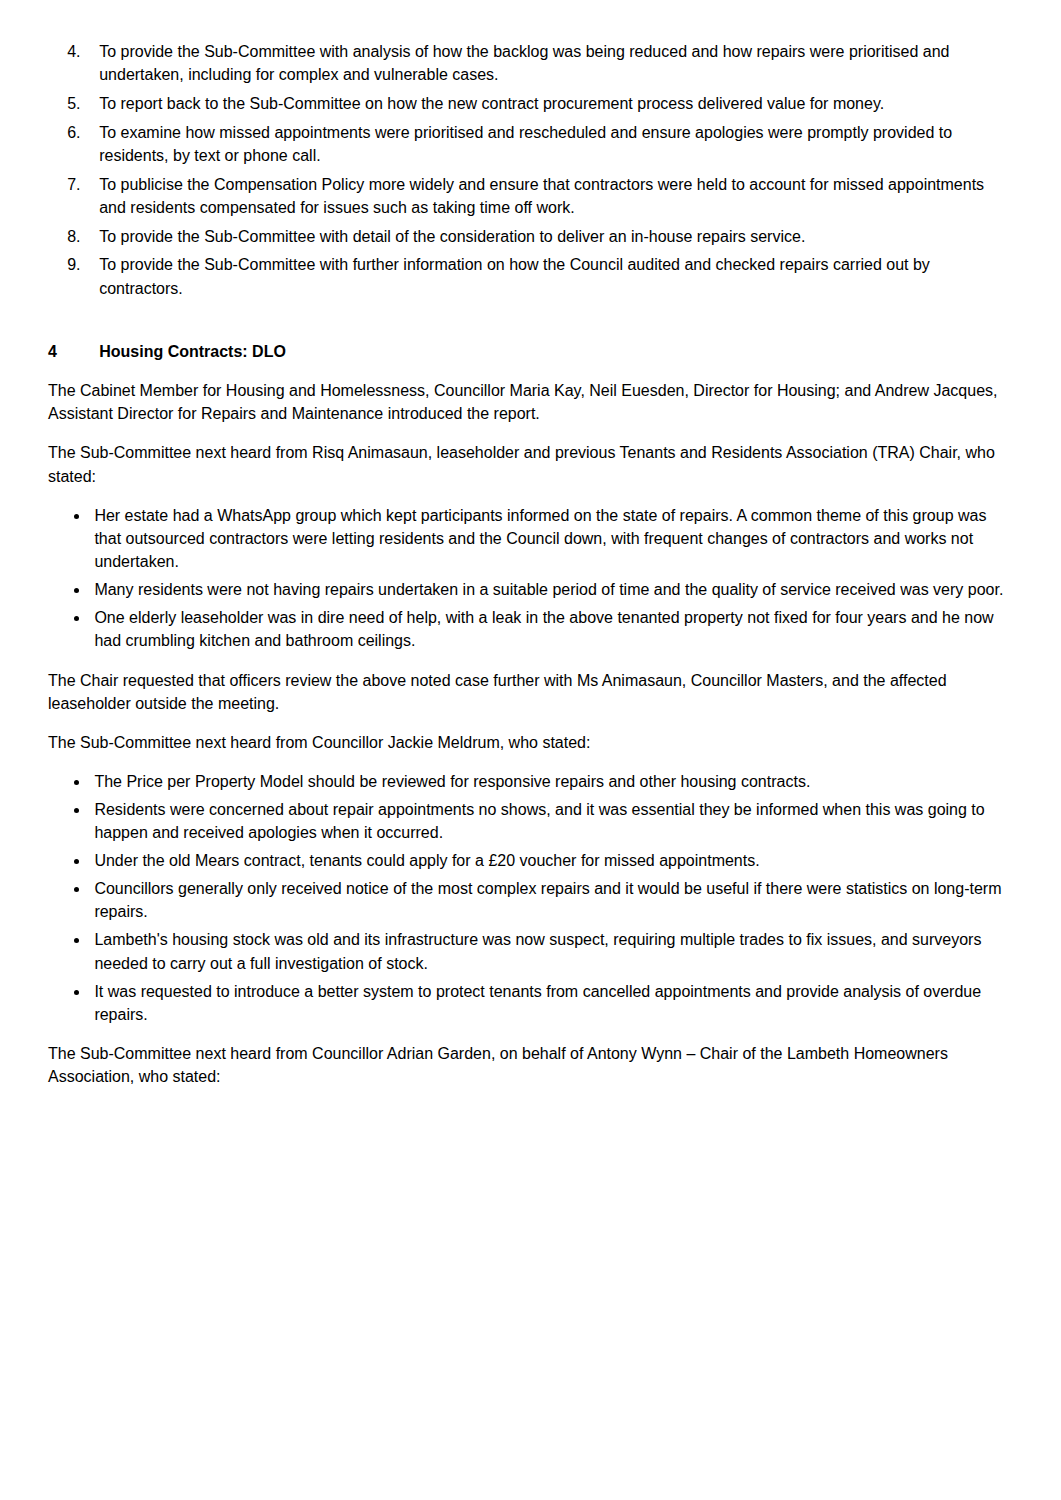4. To provide the Sub-Committee with analysis of how the backlog was being reduced and how repairs were prioritised and undertaken, including for complex and vulnerable cases.
5. To report back to the Sub-Committee on how the new contract procurement process delivered value for money.
6. To examine how missed appointments were prioritised and rescheduled and ensure apologies were promptly provided to residents, by text or phone call.
7. To publicise the Compensation Policy more widely and ensure that contractors were held to account for missed appointments and residents compensated for issues such as taking time off work.
8. To provide the Sub-Committee with detail of the consideration to deliver an in-house repairs service.
9. To provide the Sub-Committee with further information on how the Council audited and checked repairs carried out by contractors.
4 Housing Contracts: DLO
The Cabinet Member for Housing and Homelessness, Councillor Maria Kay, Neil Euesden, Director for Housing; and Andrew Jacques, Assistant Director for Repairs and Maintenance introduced the report.
The Sub-Committee next heard from Risq Animasaun, leaseholder and previous Tenants and Residents Association (TRA) Chair, who stated:
Her estate had a WhatsApp group which kept participants informed on the state of repairs. A common theme of this group was that outsourced contractors were letting residents and the Council down, with frequent changes of contractors and works not undertaken.
Many residents were not having repairs undertaken in a suitable period of time and the quality of service received was very poor.
One elderly leaseholder was in dire need of help, with a leak in the above tenanted property not fixed for four years and he now had crumbling kitchen and bathroom ceilings.
The Chair requested that officers review the above noted case further with Ms Animasaun, Councillor Masters, and the affected leaseholder outside the meeting.
The Sub-Committee next heard from Councillor Jackie Meldrum, who stated:
The Price per Property Model should be reviewed for responsive repairs and other housing contracts.
Residents were concerned about repair appointments no shows, and it was essential they be informed when this was going to happen and received apologies when it occurred.
Under the old Mears contract, tenants could apply for a £20 voucher for missed appointments.
Councillors generally only received notice of the most complex repairs and it would be useful if there were statistics on long-term repairs.
Lambeth's housing stock was old and its infrastructure was now suspect, requiring multiple trades to fix issues, and surveyors needed to carry out a full investigation of stock.
It was requested to introduce a better system to protect tenants from cancelled appointments and provide analysis of overdue repairs.
The Sub-Committee next heard from Councillor Adrian Garden, on behalf of Antony Wynn – Chair of the Lambeth Homeowners Association, who stated: